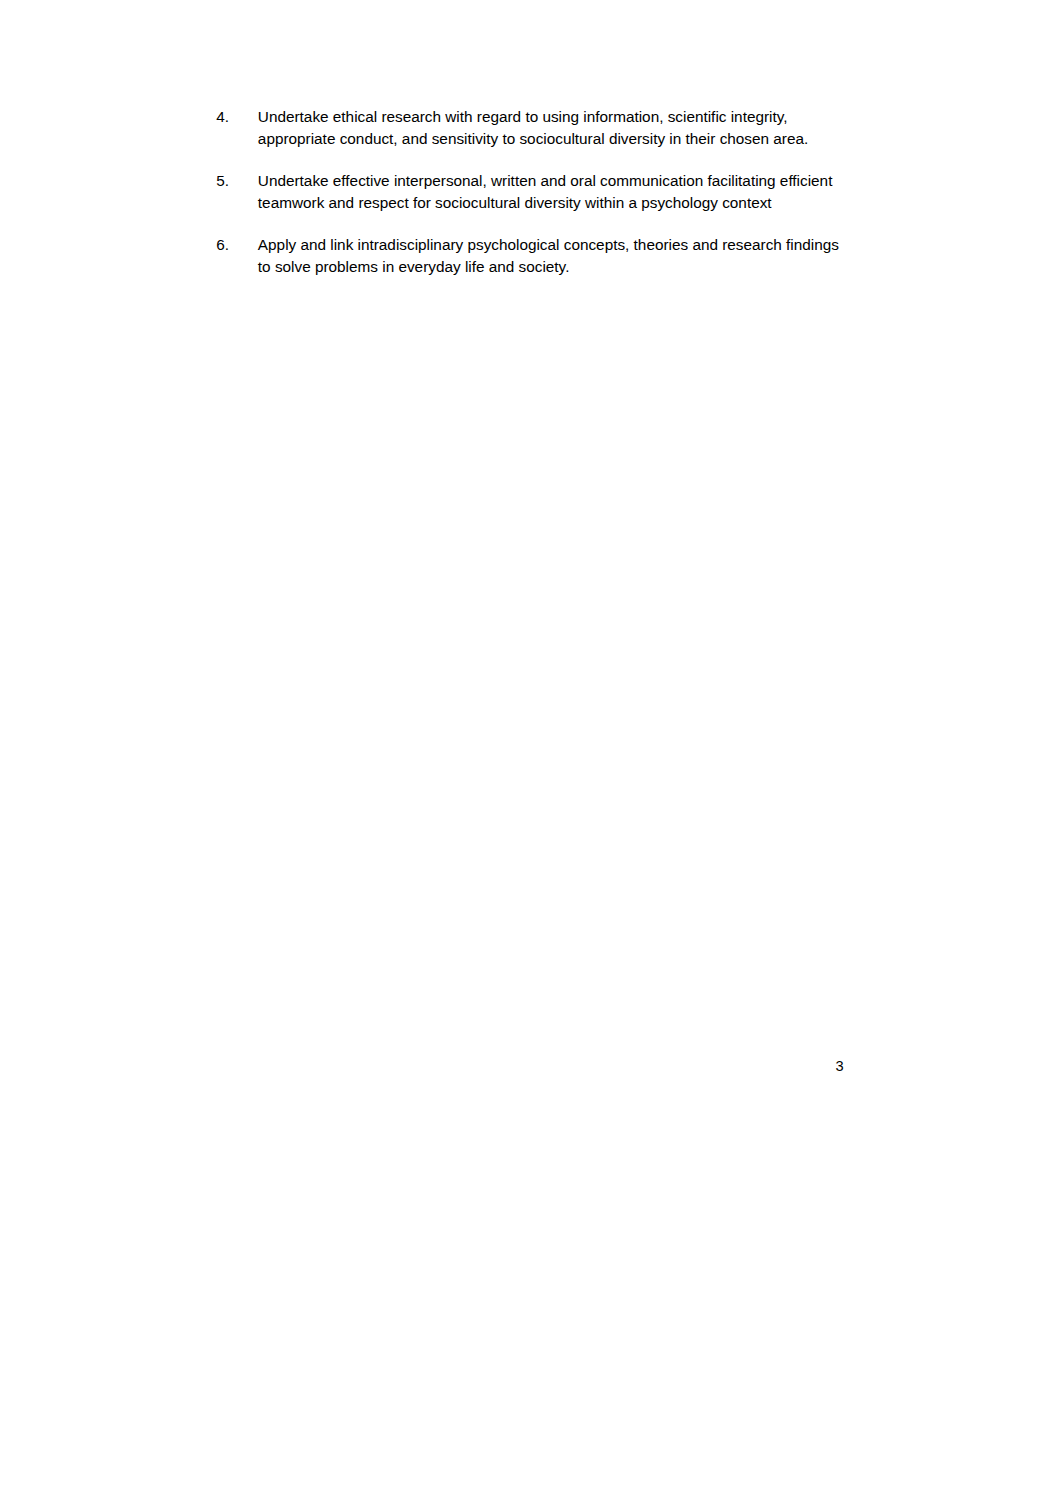4. Undertake ethical research with regard to using information, scientific integrity, appropriate conduct, and sensitivity to sociocultural diversity in their chosen area.
5. Undertake effective interpersonal, written and oral communication facilitating efficient teamwork and respect for sociocultural diversity within a psychology context
6. Apply and link intradisciplinary psychological concepts, theories and research findings to solve problems in everyday life and society.
3